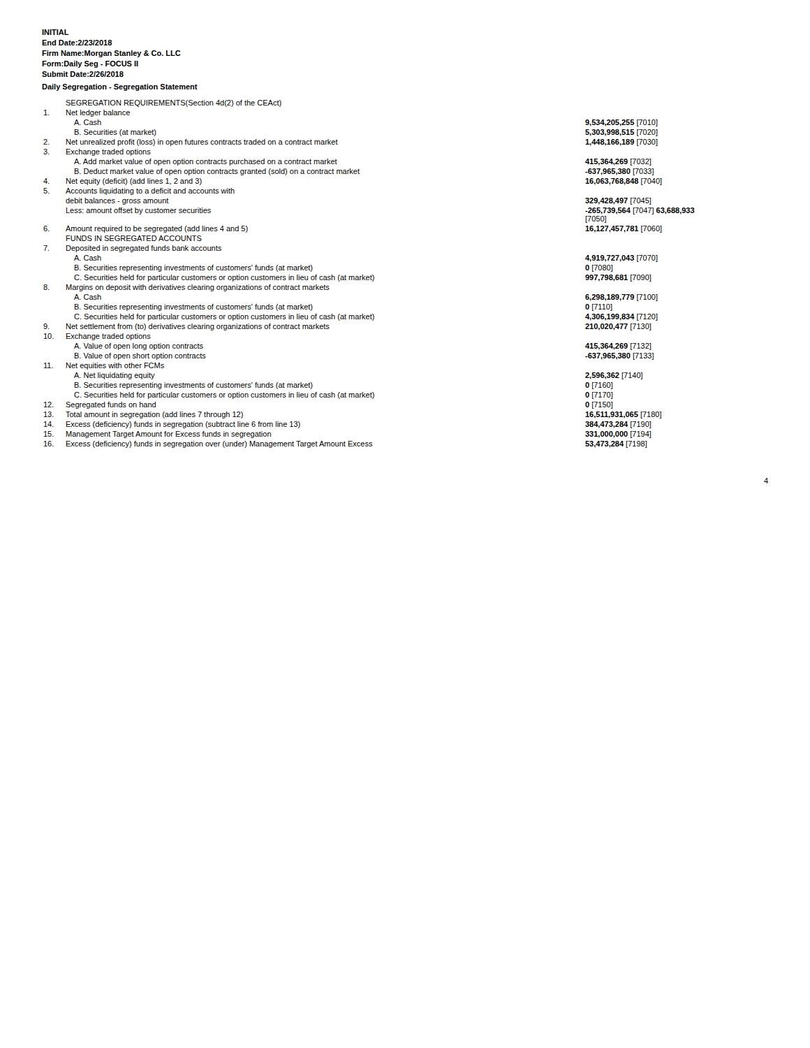INITIAL
End Date:2/23/2018
Firm Name:Morgan Stanley & Co. LLC
Form:Daily Seg - FOCUS II
Submit Date:2/26/2018
Daily Segregation - Segregation Statement
| | SEGREGATION REQUIREMENTS(Section 4d(2) of the CEAct) | |
| 1. | Net ledger balance | |
| | A. Cash | 9,534,205,255 [7010] |
| | B. Securities (at market) | 5,303,998,515 [7020] |
| 2. | Net unrealized profit (loss) in open futures contracts traded on a contract market | 1,448,166,189 [7030] |
| 3. | Exchange traded options | |
| | A. Add market value of open option contracts purchased on a contract market | 415,364,269 [7032] |
| | B. Deduct market value of open option contracts granted (sold) on a contract market | -637,965,380 [7033] |
| 4. | Net equity (deficit) (add lines 1, 2 and 3) | 16,063,768,848 [7040] |
| 5. | Accounts liquidating to a deficit and accounts with | |
| | debit balances - gross amount | 329,428,497 [7045] |
| | Less: amount offset by customer securities | -265,739,564 [7047] 63,688,933 [7050] |
| 6. | Amount required to be segregated (add lines 4 and 5) | 16,127,457,781 [7060] |
| | FUNDS IN SEGREGATED ACCOUNTS | |
| 7. | Deposited in segregated funds bank accounts | |
| | A. Cash | 4,919,727,043 [7070] |
| | B. Securities representing investments of customers' funds (at market) | 0 [7080] |
| | C. Securities held for particular customers or option customers in lieu of cash (at market) | 997,798,681 [7090] |
| 8. | Margins on deposit with derivatives clearing organizations of contract markets | |
| | A. Cash | 6,298,189,779 [7100] |
| | B. Securities representing investments of customers' funds (at market) | 0 [7110] |
| | C. Securities held for particular customers or option customers in lieu of cash (at market) | 4,306,199,834 [7120] |
| 9. | Net settlement from (to) derivatives clearing organizations of contract markets | 210,020,477 [7130] |
| 10. | Exchange traded options | |
| | A. Value of open long option contracts | 415,364,269 [7132] |
| | B. Value of open short option contracts | -637,965,380 [7133] |
| 11. | Net equities with other FCMs | |
| | A. Net liquidating equity | 2,596,362 [7140] |
| | B. Securities representing investments of customers' funds (at market) | 0 [7160] |
| | C. Securities held for particular customers or option customers in lieu of cash (at market) | 0 [7170] |
| 12. | Segregated funds on hand | 0 [7150] |
| 13. | Total amount in segregation (add lines 7 through 12) | 16,511,931,065 [7180] |
| 14. | Excess (deficiency) funds in segregation (subtract line 6 from line 13) | 384,473,284 [7190] |
| 15. | Management Target Amount for Excess funds in segregation | 331,000,000 [7194] |
| 16. | Excess (deficiency) funds in segregation over (under) Management Target Amount Excess | 53,473,284 [7198] |
4